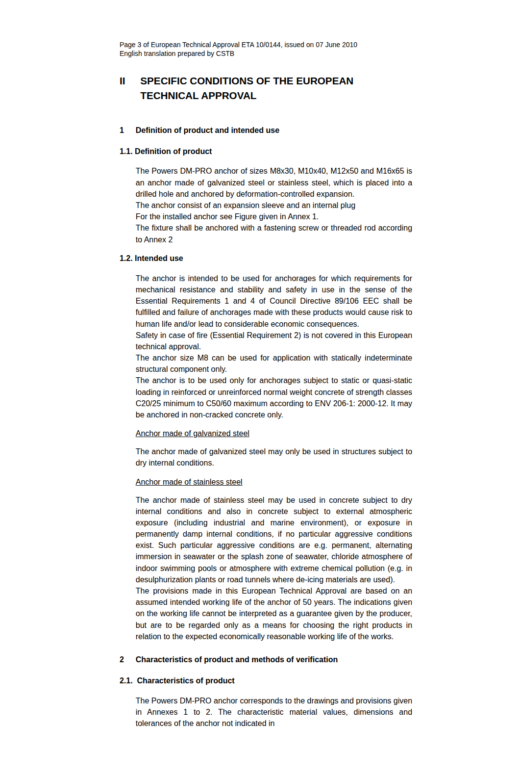Page 3 of European Technical Approval ETA 10/0144, issued on 07 June 2010
English translation prepared by CSTB
II SPECIFIC CONDITIONS OF THE EUROPEAN TECHNICAL APPROVAL
1 Definition of product and intended use
1.1. Definition of product
The Powers DM-PRO anchor of sizes M8x30, M10x40, M12x50 and M16x65 is an anchor made of galvanized steel or stainless steel, which is placed into a drilled hole and anchored by deformation-controlled expansion.
The anchor consist of an expansion sleeve and an internal plug
For the installed anchor see Figure given in Annex 1.
The fixture shall be anchored with a fastening screw or threaded rod according to Annex 2
1.2. Intended use
The anchor is intended to be used for anchorages for which requirements for mechanical resistance and stability and safety in use in the sense of the Essential Requirements 1 and 4 of Council Directive 89/106 EEC shall be fulfilled and failure of anchorages made with these products would cause risk to human life and/or lead to considerable economic consequences.
Safety in case of fire (Essential Requirement 2) is not covered in this European technical approval.
The anchor size M8 can be used for application with statically indeterminate structural component only.
The anchor is to be used only for anchorages subject to static or quasi-static loading in reinforced or unreinforced normal weight concrete of strength classes C20/25 minimum to C50/60 maximum according to ENV 206-1: 2000-12. It may be anchored in non-cracked concrete only.
Anchor made of galvanized steel
The anchor made of galvanized steel may only be used in structures subject to dry internal conditions.
Anchor made of stainless steel
The anchor made of stainless steel may be used in concrete subject to dry internal conditions and also in concrete subject to external atmospheric exposure (including industrial and marine environment), or exposure in permanently damp internal conditions, if no particular aggressive conditions exist. Such particular aggressive conditions are e.g. permanent, alternating immersion in seawater or the splash zone of seawater, chloride atmosphere of indoor swimming pools or atmosphere with extreme chemical pollution (e.g. in desulphurization plants or road tunnels where de-icing materials are used).
The provisions made in this European Technical Approval are based on an assumed intended working life of the anchor of 50 years. The indications given on the working life cannot be interpreted as a guarantee given by the producer, but are to be regarded only as a means for choosing the right products in relation to the expected economically reasonable working life of the works.
2 Characteristics of product and methods of verification
2.1. Characteristics of product
The Powers DM-PRO anchor corresponds to the drawings and provisions given in Annexes 1 to 2. The characteristic material values, dimensions and tolerances of the anchor not indicated in